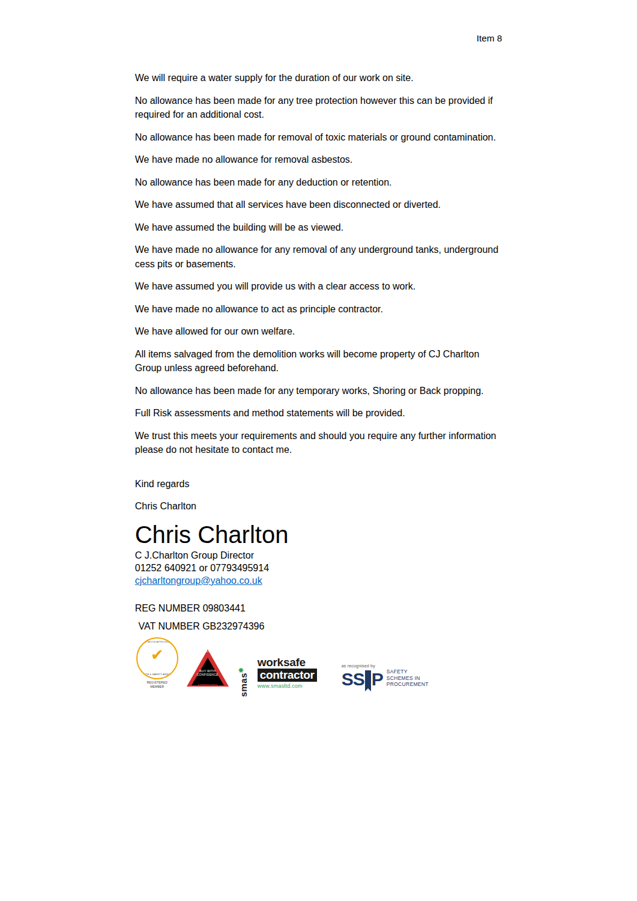Item 8
We will require a water supply for the duration of our work on site.
No allowance has been made for any tree protection however this can be provided if required for an additional cost.
No allowance has been made for removal of toxic materials or ground contamination.
We have made no allowance for removal asbestos.
No allowance has been made for any deduction or retention.
We have assumed that all services have been disconnected or diverted.
We have assumed the building will be as viewed.
We have made no allowance for any removal of any underground tanks, underground cess pits or basements.
We have assumed you will provide us with a clear access to work.
We have made no allowance to act as principle contractor.
We have allowed for our own welfare.
All items salvaged from the demolition works will become property of CJ Charlton Group unless agreed beforehand.
No allowance has been made for any temporary works, Shoring or Back propping.
Full Risk assessments and method statements will be provided.
We trust this meets your requirements and should you require any further information please do not hesitate to contact me.
Kind regards
Chris Charlton
Chris Charlton
C J.Charlton Group Director
01252 640921 or 07793495914
cjcharltongroup@yahoo.co.uk
REG NUMBER 09803441
VAT NUMBER GB232974396
Citation Approved
✔
Health & Safety Assured
Registered
Member
Trading Standards
Buy With
Confidence
Approved
smas✱
worksafe
contractor
www.smasltd.com
as recognised by
SS P
Safety
Schemes in
Procurement